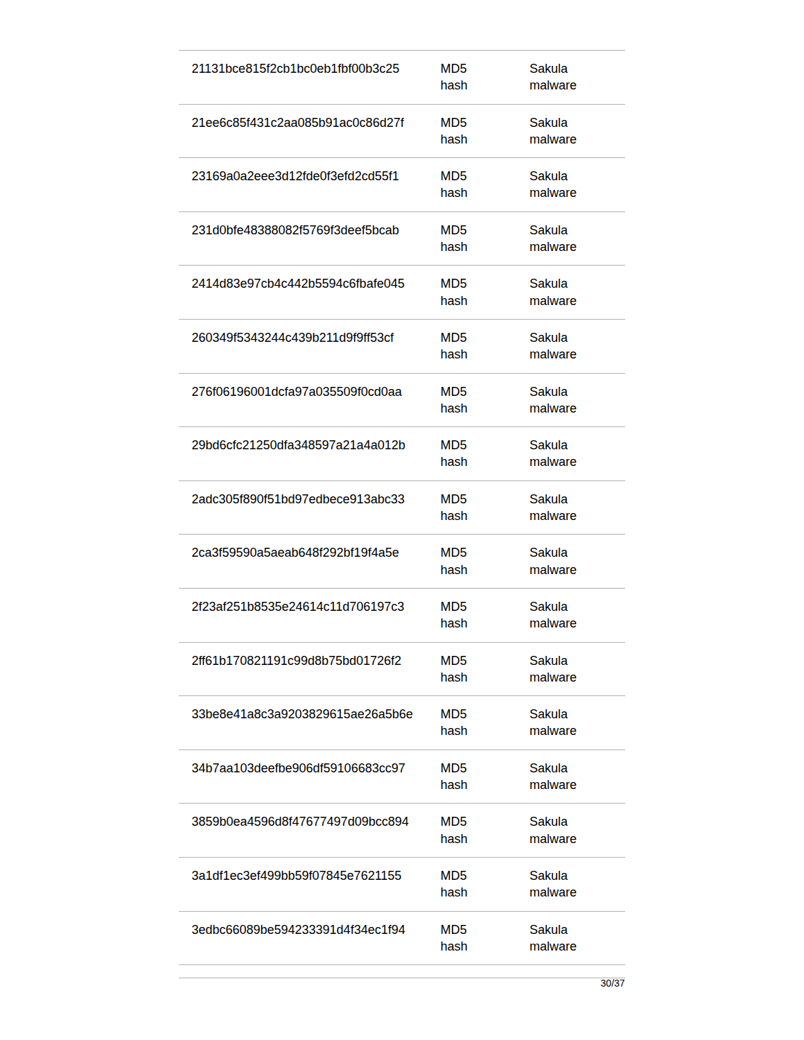| 21131bce815f2cb1bc0eb1fbf00b3c25 | MD5 hash | Sakula malware |
| 21ee6c85f431c2aa085b91ac0c86d27f | MD5 hash | Sakula malware |
| 23169a0a2eee3d12fde0f3efd2cd55f1 | MD5 hash | Sakula malware |
| 231d0bfe48388082f5769f3deef5bcab | MD5 hash | Sakula malware |
| 2414d83e97cb4c442b5594c6fbafe045 | MD5 hash | Sakula malware |
| 260349f5343244c439b211d9f9ff53cf | MD5 hash | Sakula malware |
| 276f06196001dcfa97a035509f0cd0aa | MD5 hash | Sakula malware |
| 29bd6cfc21250dfa348597a21a4a012b | MD5 hash | Sakula malware |
| 2adc305f890f51bd97edbece913abc33 | MD5 hash | Sakula malware |
| 2ca3f59590a5aeab648f292bf19f4a5e | MD5 hash | Sakula malware |
| 2f23af251b8535e24614c11d706197c3 | MD5 hash | Sakula malware |
| 2ff61b170821191c99d8b75bd01726f2 | MD5 hash | Sakula malware |
| 33be8e41a8c3a9203829615ae26a5b6e | MD5 hash | Sakula malware |
| 34b7aa103deefbe906df59106683cc97 | MD5 hash | Sakula malware |
| 3859b0ea4596d8f47677497d09bcc894 | MD5 hash | Sakula malware |
| 3a1df1ec3ef499bb59f07845e7621155 | MD5 hash | Sakula malware |
| 3edbc66089be594233391d4f34ec1f94 | MD5 hash | Sakula malware |
30/37